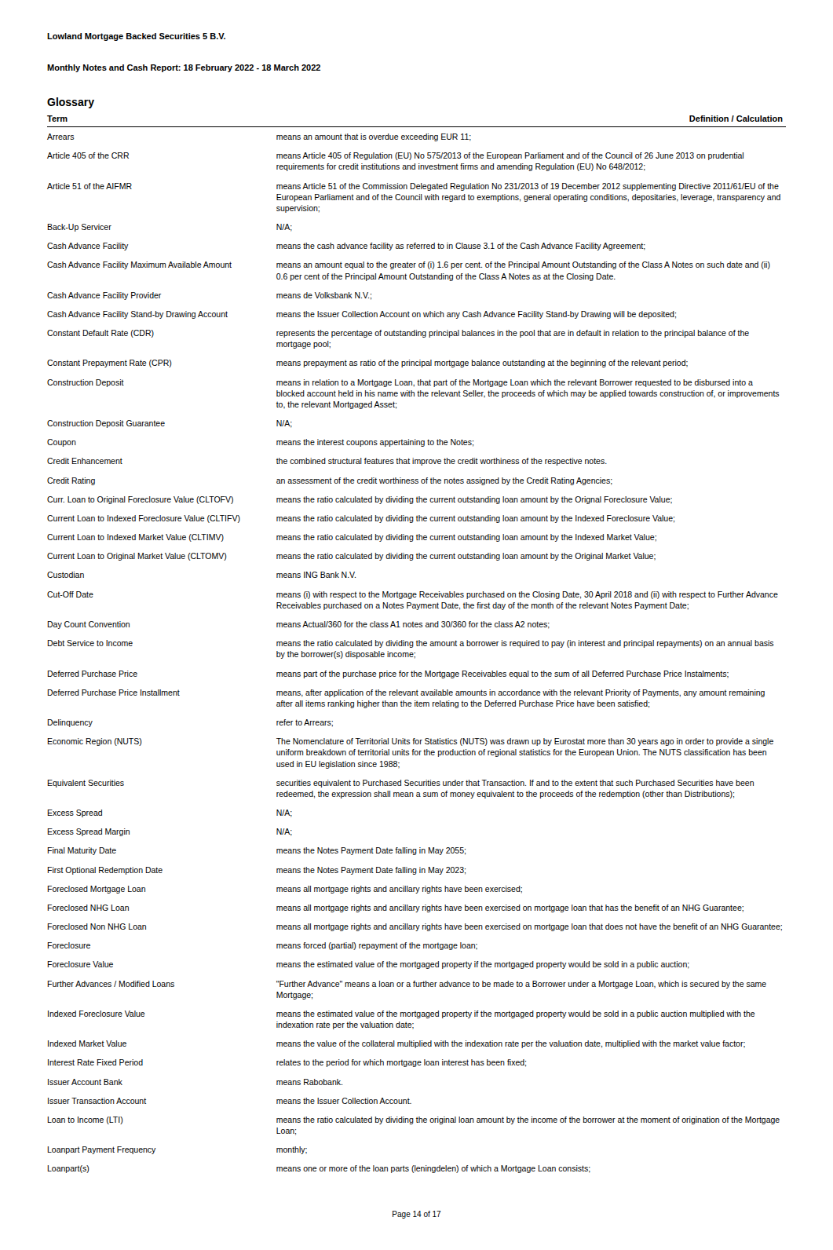Lowland Mortgage Backed Securities 5 B.V.
Monthly Notes and Cash Report: 18 February 2022 - 18 March 2022
Glossary
| Term | Definition / Calculation |
| --- | --- |
| Arrears | means an amount that is overdue exceeding EUR 11; |
| Article 405 of the CRR | means Article 405 of Regulation (EU) No 575/2013 of the European Parliament and of the Council of 26 June 2013 on prudential requirements for credit institutions and investment firms and amending Regulation (EU) No 648/2012; |
| Article 51 of the AIFMR | means Article 51 of the Commission Delegated Regulation No 231/2013 of 19 December 2012 supplementing Directive 2011/61/EU of the European Parliament and of the Council with regard to exemptions, general operating conditions, depositaries, leverage, transparency and supervision; |
| Back-Up Servicer | N/A; |
| Cash Advance Facility | means the cash advance facility as referred to in Clause 3.1 of the Cash Advance Facility Agreement; |
| Cash Advance Facility Maximum Available Amount | means an amount equal to the greater of (i) 1.6 per cent. of the Principal Amount Outstanding of the Class A Notes on such date and (ii) 0.6 per cent of the Principal Amount Outstanding of the Class A Notes as at the Closing Date. |
| Cash Advance Facility Provider | means de Volksbank N.V.; |
| Cash Advance Facility Stand-by Drawing Account | means the Issuer Collection Account on which any Cash Advance Facility Stand-by Drawing will be deposited; |
| Constant Default Rate (CDR) | represents the percentage of outstanding principal balances in the pool that are in default in relation to the principal balance of the mortgage pool; |
| Constant Prepayment Rate (CPR) | means prepayment as ratio of the principal mortgage balance outstanding at the beginning of the relevant period; |
| Construction Deposit | means in relation to a Mortgage Loan, that part of the Mortgage Loan which the relevant Borrower requested to be disbursed into a blocked account held in his name with the relevant Seller, the proceeds of which may be applied towards construction of, or improvements to, the relevant Mortgaged Asset; |
| Construction Deposit Guarantee | N/A; |
| Coupon | means the interest coupons appertaining to the Notes; |
| Credit Enhancement | the combined structural features that improve the credit worthiness of the respective notes. |
| Credit Rating | an assessment of the credit worthiness of the notes assigned by the Credit Rating Agencies; |
| Curr. Loan to Original Foreclosure Value (CLTOFV) | means the ratio calculated by dividing the current outstanding loan amount by the Orignal Foreclosure Value; |
| Current Loan to Indexed Foreclosure Value (CLTIFV) | means the ratio calculated by dividing the current outstanding loan amount by the Indexed Foreclosure Value; |
| Current Loan to Indexed Market Value (CLTIMV) | means the ratio calculated by dividing the current outstanding loan amount by the Indexed Market Value; |
| Current Loan to Original Market Value (CLTOMV) | means the ratio calculated by dividing the current outstanding loan amount by the Original Market Value; |
| Custodian | means ING Bank N.V. |
| Cut-Off Date | means (i) with respect to the Mortgage Receivables purchased on the Closing Date, 30 April 2018 and (ii) with respect to Further Advance Receivables purchased on a Notes Payment Date, the first day of the month of the relevant Notes Payment Date; |
| Day Count Convention | means Actual/360 for the class A1 notes and 30/360 for the class A2 notes; |
| Debt Service to Income | means the ratio calculated by dividing the amount a borrower is required to pay (in interest and principal repayments) on an annual basis by the borrower(s) disposable income; |
| Deferred Purchase Price | means part of the purchase price for the Mortgage Receivables equal to the sum of all Deferred Purchase Price Instalments; |
| Deferred Purchase Price Installment | means, after application of the relevant available amounts in accordance with the relevant Priority of Payments, any amount remaining after all items ranking higher than the item relating to the Deferred Purchase Price have been satisfied; |
| Delinquency | refer to Arrears; |
| Economic Region (NUTS) | The Nomenclature of Territorial Units for Statistics (NUTS) was drawn up by Eurostat more than 30 years ago in order to provide a single uniform breakdown of territorial units for the production of regional statistics for the European Union. The NUTS classification has been used in EU legislation since 1988; |
| Equivalent Securities | securities equivalent to Purchased Securities under that Transaction. If and to the extent that such Purchased Securities have been redeemed, the expression shall mean a sum of money equivalent to the proceeds of the redemption (other than Distributions); |
| Excess Spread | N/A; |
| Excess Spread Margin | N/A; |
| Final Maturity Date | means the Notes Payment Date falling in May 2055; |
| First Optional Redemption Date | means the Notes Payment Date falling in May 2023; |
| Foreclosed Mortgage Loan | means all mortgage rights and ancillary rights have been exercised; |
| Foreclosed NHG Loan | means all mortgage rights and ancillary rights have been exercised on mortgage loan that has the benefit of an NHG Guarantee; |
| Foreclosed Non NHG Loan | means all mortgage rights and ancillary rights have been exercised on mortgage loan that does not have the benefit of an NHG Guarantee; |
| Foreclosure | means forced (partial) repayment of the mortgage loan; |
| Foreclosure Value | means the estimated value of the mortgaged property if the mortgaged property would be sold in a public auction; |
| Further Advances / Modified Loans | "Further Advance" means a loan or a further advance to be made to a Borrower under a Mortgage Loan, which is secured by the same Mortgage; |
| Indexed Foreclosure Value | means the estimated value of the mortgaged property if the mortgaged property would be sold in a public auction multiplied with the indexation rate per the valuation date; |
| Indexed Market Value | means the value of the collateral multiplied with the indexation rate per the valuation date, multiplied with the market value factor; |
| Interest Rate Fixed Period | relates to the period for which mortgage loan interest has been fixed; |
| Issuer Account Bank | means Rabobank. |
| Issuer Transaction Account | means the Issuer Collection Account. |
| Loan to Income (LTI) | means the ratio calculated by dividing the original loan amount by the income of the borrower at the moment of origination of the Mortgage Loan; |
| Loanpart Payment Frequency | monthly; |
| Loanpart(s) | means one or more of the loan parts (leningdelen) of which a Mortgage Loan consists; |
Page 14 of 17